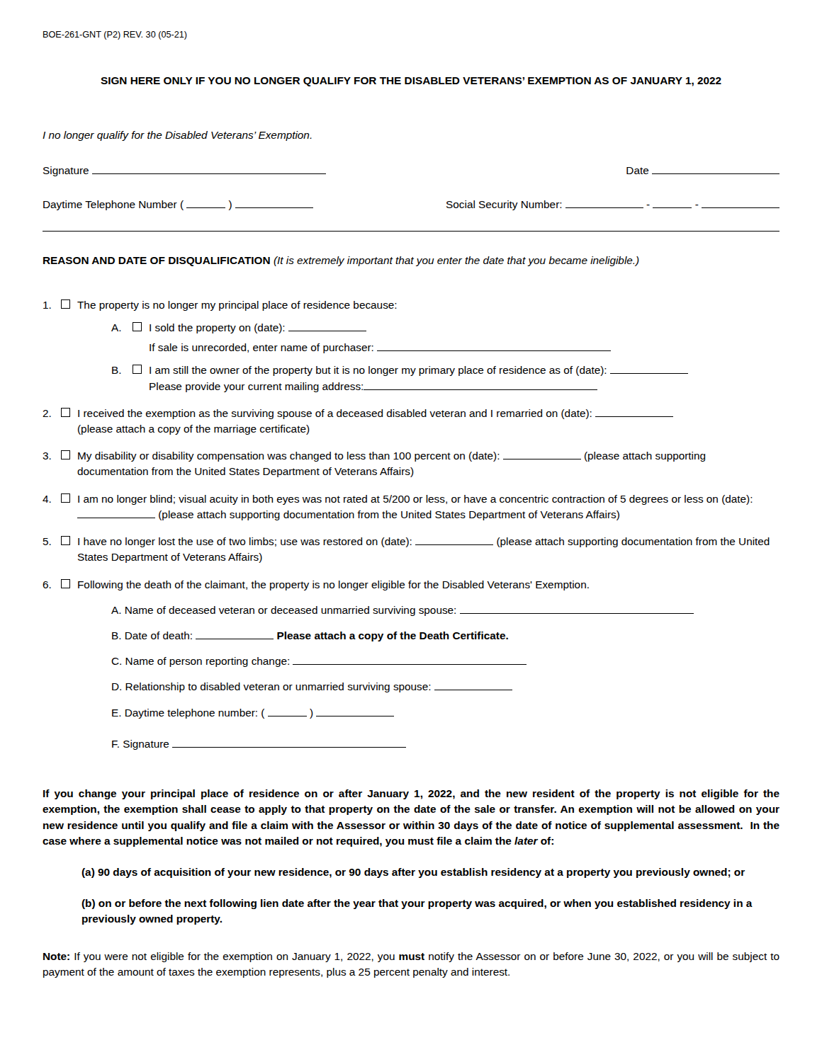BOE-261-GNT (P2) REV. 30 (05-21)
SIGN HERE ONLY IF YOU NO LONGER QUALIFY FOR THE DISABLED VETERANS’ EXEMPTION AS OF JANUARY 1, 2022
I no longer qualify for the Disabled Veterans’ Exemption.
Signature
Date
Daytime Telephone Number ( )
Social Security Number: - -
REASON AND DATE OF DISQUALIFICATION (It is extremely important that you enter the date that you became ineligible.)
1.
The property is no longer my principal place of residence because:
A.
I sold the property on (date):
If sale is unrecorded, enter name of purchaser:
B.
I am still the owner of the property but it is no longer my primary place of residence as of (date):
Please provide your current mailing address:
2.
I received the exemption as the surviving spouse of a deceased disabled veteran and I remarried on (date):
(please attach a copy of the marriage certificate)
3.
My disability or disability compensation was changed to less than 100 percent on (date): (please attach supporting documentation from the United States Department of Veterans Affairs)
4.
I am no longer blind; visual acuity in both eyes was not rated at 5/200 or less, or have a concentric contraction of 5 degrees or less on (date): (please attach supporting documentation from the United States Department of Veterans Affairs)
5.
I have no longer lost the use of two limbs; use was restored on (date): (please attach supporting documentation from the United States Department of Veterans Affairs)
6.
Following the death of the claimant, the property is no longer eligible for the Disabled Veterans' Exemption.
A. Name of deceased veteran or deceased unmarried surviving spouse:
B. Date of death: Please attach a copy of the Death Certificate.
C. Name of person reporting change:
D. Relationship to disabled veteran or unmarried surviving spouse:
E. Daytime telephone number: ( )
F. Signature
If you change your principal place of residence on or after January 1, 2022, and the new resident of the property is not eligible for the exemption, the exemption shall cease to apply to that property on the date of the sale or transfer. An exemption will not be allowed on your new residence until you qualify and file a claim with the Assessor or within 30 days of the date of notice of supplemental assessment. In the case where a supplemental notice was not mailed or not required, you must file a claim the later of:
(a) 90 days of acquisition of your new residence, or 90 days after you establish residency at a property you previously owned; or
(b) on or before the next following lien date after the year that your property was acquired, or when you established residency in a previously owned property.
Note: If you were not eligible for the exemption on January 1, 2022, you must notify the Assessor on or before June 30, 2022, or you will be subject to payment of the amount of taxes the exemption represents, plus a 25 percent penalty and interest.